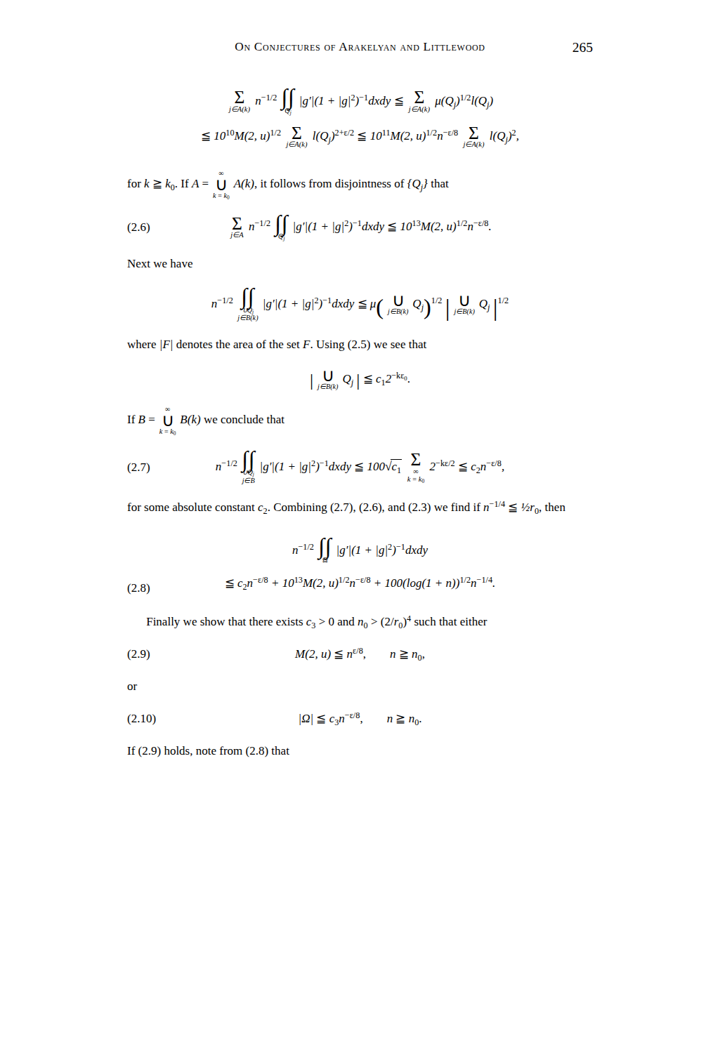On Conjectures of Arakelyan and Littlewood 265
Σj∈A(k) n−1/2 ∫∫Qj |g′|(1 + |g|2)−1dxdy Σj∈A(k) μ(Qj)1/2l(Qj) 1010M(2, u)1/2 Σj∈A(k) l(Qj)2+ε/2 1011M(2, u)1/2n−ε/8 Σj∈A(k) l(Qj)2,
for k k0. If A = ∞∪k = k0 A(k), it follows from disjointness of {Qj} that
(2.6) Σj∈A n−1/2 ∫∫Qj |g′|(1 + |g|2)−1dxdy 1013M(2, u)1/2n−ε/8.
Next we have
n−1/2 ∫∫∪Qj j∈B(k) |g′|(1 + |g|2)−1dxdy μ( ∪j∈B(k) Qj)1/2 | ∪j∈B(k) Qj |1/2
where |F| denotes the area of the set F. Using (2.5) we see that
| ∪j∈B(k) Qj | c12−kε0.
If B = ∞∪k = k0 B(k) we conclude that
(2.7) n−1/2 ∫∫∪Qj j∈B |g′|(1 + |g|2)−1dxdy 100√c1 Σ∞k = k0 2−kε/2 c2n−ε/8,
for some absolute constant c2. Combining (2.7), (2.6), and (2.3) we find if n−1/4 ½r0, then
(2.8) n−1/2 ∫∫Ω |g′|(1 + |g|2)−1dxdy c2n−ε/8 + 1013M(2, u)1/2n−ε/8 + 100(log(1 + n))1/2n−1/4.
Finally we show that there exists c3 > 0 and n0 > (2/r0)4 such that either
(2.9) M(2, u) nε/8, n n0,
or
(2.10) |Ω| c3n−ε/8, n n0.
If (2.9) holds, note from (2.8) that